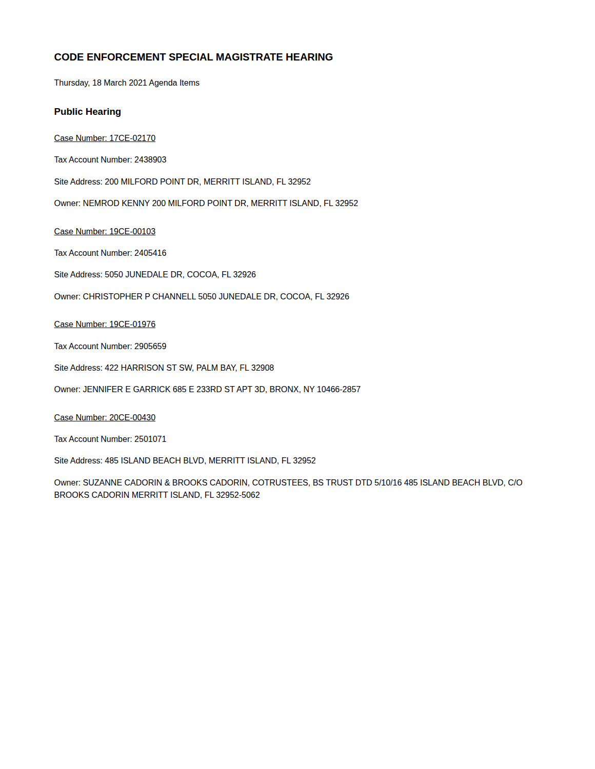CODE ENFORCEMENT SPECIAL MAGISTRATE HEARING
Thursday, 18 March 2021 Agenda Items
Public Hearing
Case Number: 17CE-02170
Tax Account Number: 2438903
Site Address: 200 MILFORD POINT DR, MERRITT ISLAND, FL 32952
Owner: NEMROD KENNY 200 MILFORD POINT DR, MERRITT ISLAND, FL 32952
Case Number: 19CE-00103
Tax Account Number: 2405416
Site Address: 5050 JUNEDALE DR, COCOA, FL 32926
Owner: CHRISTOPHER P CHANNELL 5050 JUNEDALE DR, COCOA, FL 32926
Case Number: 19CE-01976
Tax Account Number: 2905659
Site Address: 422 HARRISON ST SW, PALM BAY, FL 32908
Owner: JENNIFER E GARRICK 685 E 233RD ST APT 3D, BRONX, NY 10466-2857
Case Number: 20CE-00430
Tax Account Number: 2501071
Site Address: 485 ISLAND BEACH BLVD, MERRITT ISLAND, FL 32952
Owner: SUZANNE CADORIN & BROOKS CADORIN, COTRUSTEES, BS TRUST DTD 5/10/16 485 ISLAND BEACH BLVD, C/O BROOKS CADORIN MERRITT ISLAND, FL 32952-5062